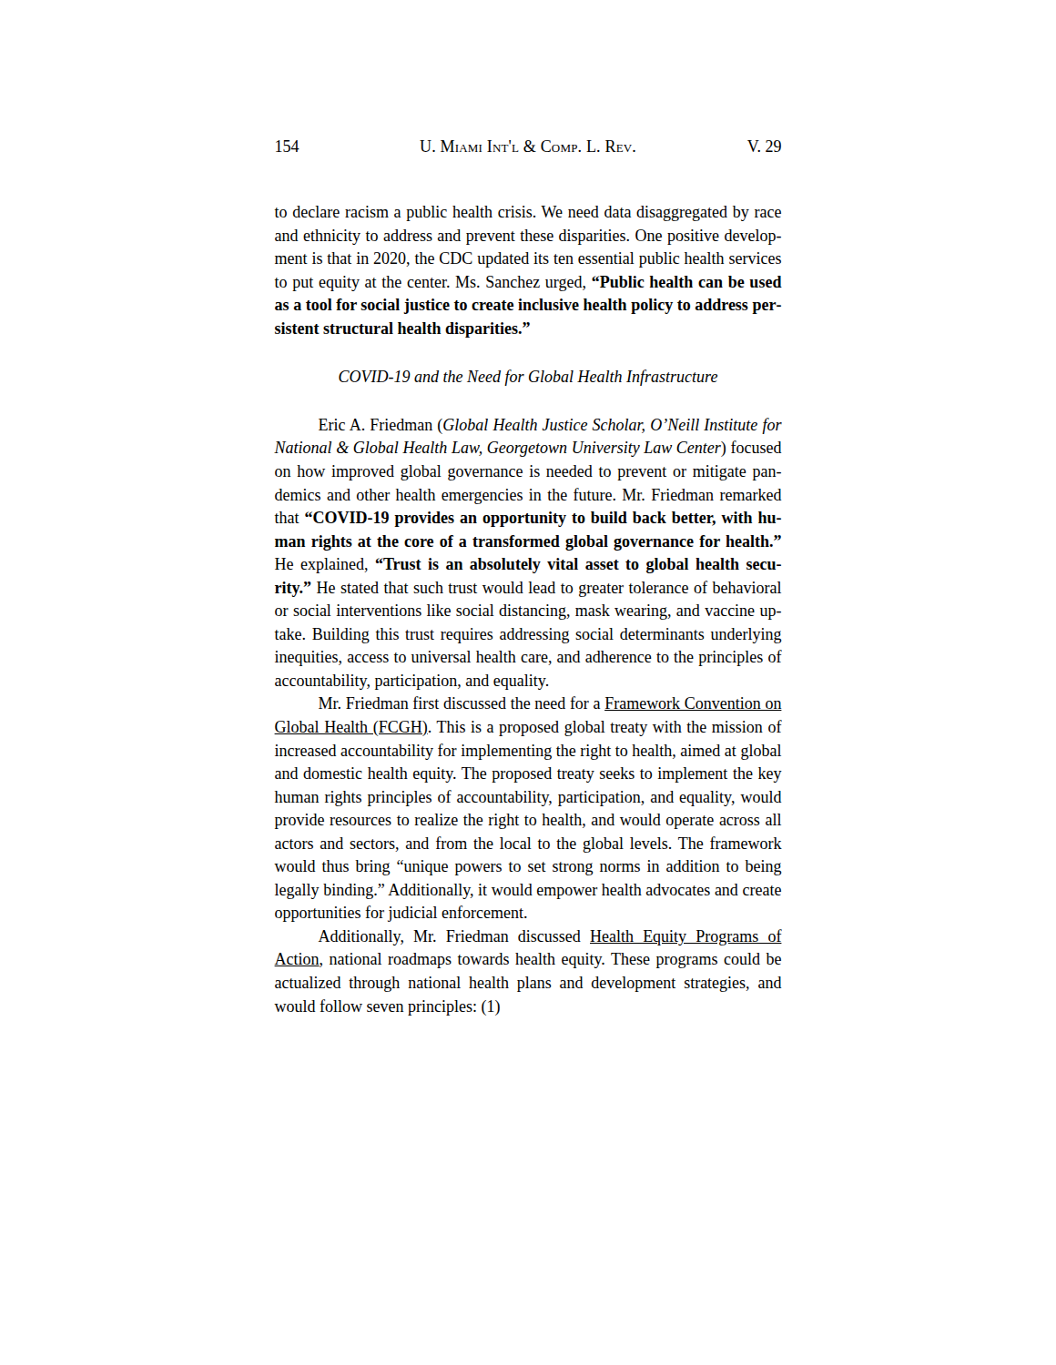154 U. Miami Int'l & Comp. L. Rev. V. 29
to declare racism a public health crisis. We need data disaggregated by race and ethnicity to address and prevent these disparities. One positive development is that in 2020, the CDC updated its ten essential public health services to put equity at the center. Ms. Sanchez urged, “Public health can be used as a tool for social justice to create inclusive health policy to address persistent structural health disparities.”
COVID-19 and the Need for Global Health Infrastructure
Eric A. Friedman (Global Health Justice Scholar, O’Neill Institute for National & Global Health Law, Georgetown University Law Center) focused on how improved global governance is needed to prevent or mitigate pandemics and other health emergencies in the future. Mr. Friedman remarked that “COVID-19 provides an opportunity to build back better, with human rights at the core of a transformed global governance for health.” He explained, “Trust is an absolutely vital asset to global health security.” He stated that such trust would lead to greater tolerance of behavioral or social interventions like social distancing, mask wearing, and vaccine uptake. Building this trust requires addressing social determinants underlying inequities, access to universal health care, and adherence to the principles of accountability, participation, and equality.
Mr. Friedman first discussed the need for a Framework Convention on Global Health (FCGH). This is a proposed global treaty with the mission of increased accountability for implementing the right to health, aimed at global and domestic health equity. The proposed treaty seeks to implement the key human rights principles of accountability, participation, and equality, would provide resources to realize the right to health, and would operate across all actors and sectors, and from the local to the global levels. The framework would thus bring “unique powers to set strong norms in addition to being legally binding.” Additionally, it would empower health advocates and create opportunities for judicial enforcement.
Additionally, Mr. Friedman discussed Health Equity Programs of Action, national roadmaps towards health equity. These programs could be actualized through national health plans and development strategies, and would follow seven principles: (1)